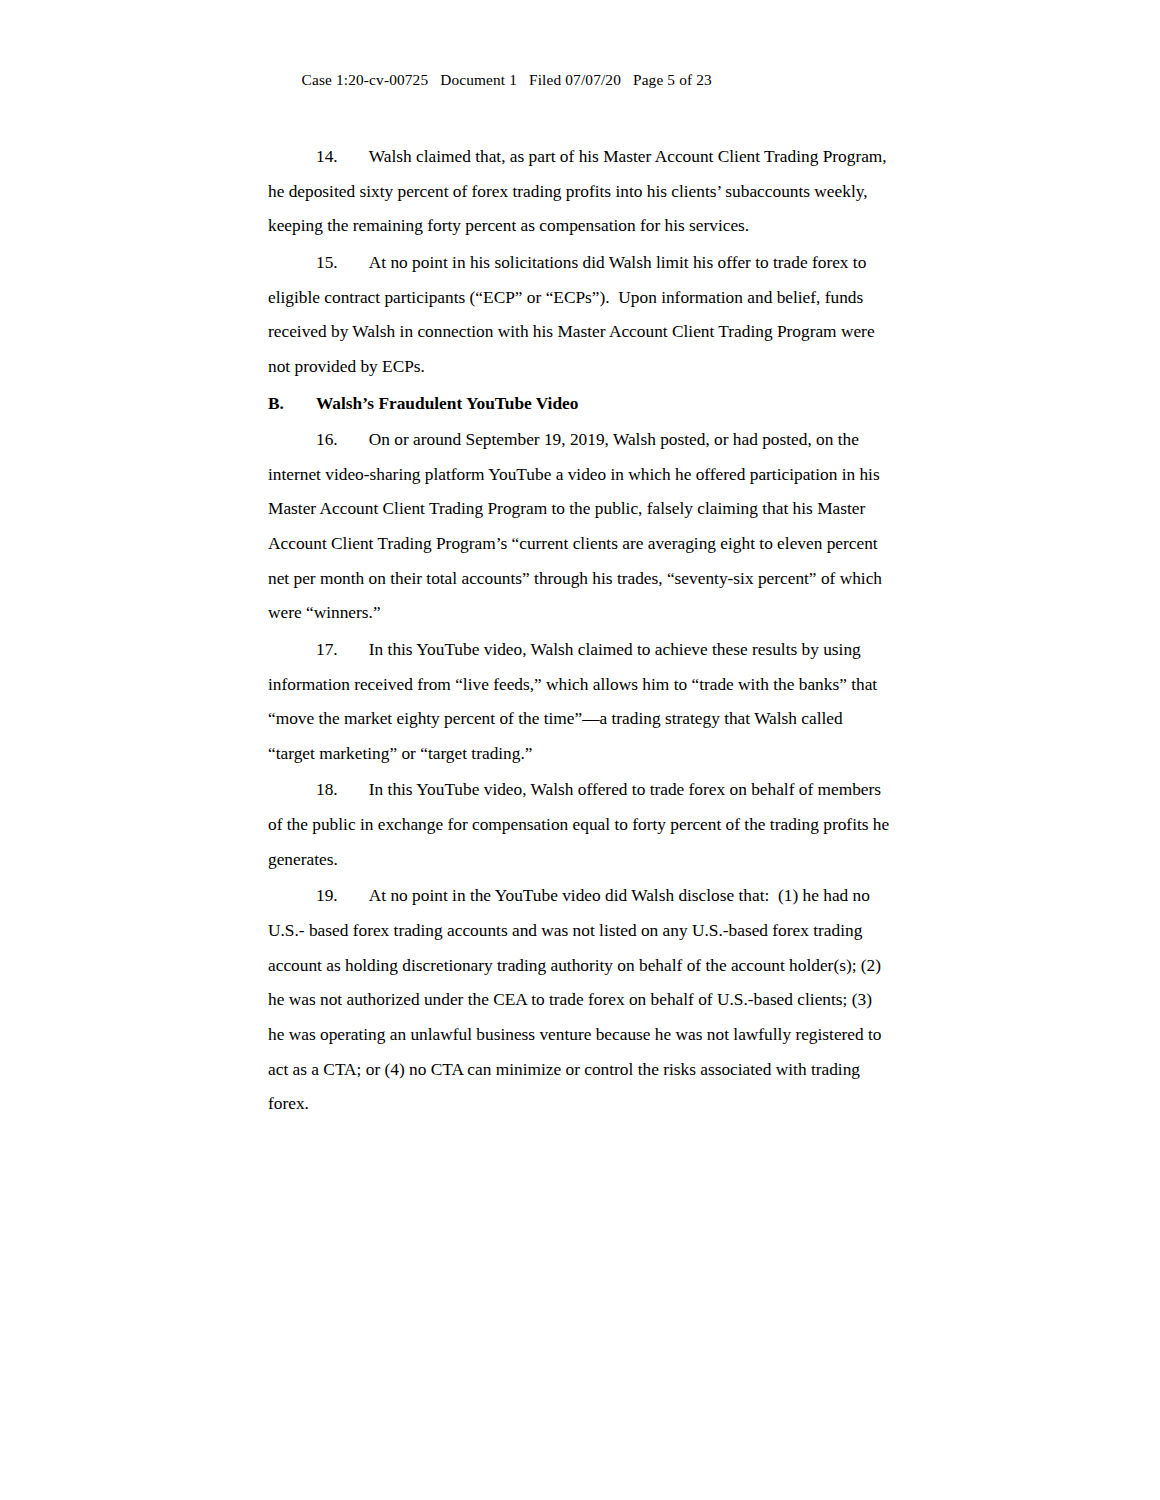Case 1:20-cv-00725 Document 1 Filed 07/07/20 Page 5 of 23
14. Walsh claimed that, as part of his Master Account Client Trading Program, he deposited sixty percent of forex trading profits into his clients’ subaccounts weekly, keeping the remaining forty percent as compensation for his services.
15. At no point in his solicitations did Walsh limit his offer to trade forex to eligible contract participants (“ECP” or “ECPs”). Upon information and belief, funds received by Walsh in connection with his Master Account Client Trading Program were not provided by ECPs.
B. Walsh’s Fraudulent YouTube Video
16. On or around September 19, 2019, Walsh posted, or had posted, on the internet video-sharing platform YouTube a video in which he offered participation in his Master Account Client Trading Program to the public, falsely claiming that his Master Account Client Trading Program’s “current clients are averaging eight to eleven percent net per month on their total accounts” through his trades, “seventy-six percent” of which were “winners.”
17. In this YouTube video, Walsh claimed to achieve these results by using information received from “live feeds,” which allows him to “trade with the banks” that “move the market eighty percent of the time”—a trading strategy that Walsh called “target marketing” or “target trading.”
18. In this YouTube video, Walsh offered to trade forex on behalf of members of the public in exchange for compensation equal to forty percent of the trading profits he generates.
19. At no point in the YouTube video did Walsh disclose that: (1) he had no U.S.- based forex trading accounts and was not listed on any U.S.-based forex trading account as holding discretionary trading authority on behalf of the account holder(s); (2) he was not authorized under the CEA to trade forex on behalf of U.S.-based clients; (3) he was operating an unlawful business venture because he was not lawfully registered to act as a CTA; or (4) no CTA can minimize or control the risks associated with trading forex.